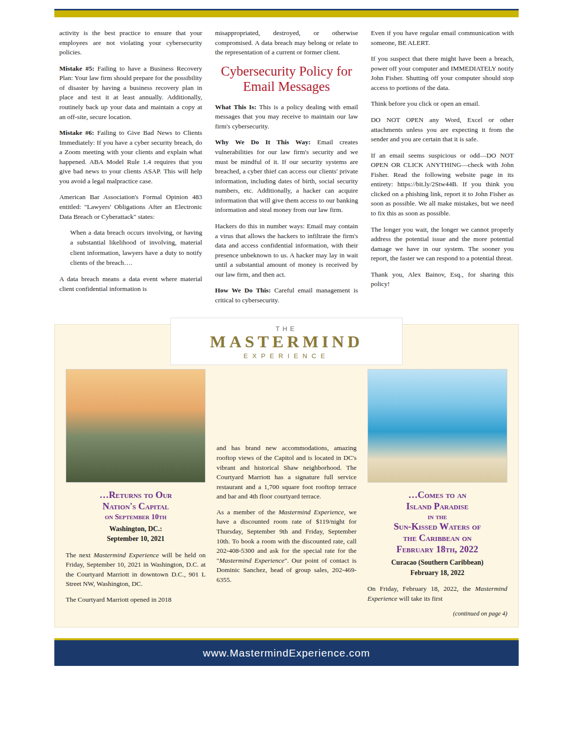activity is the best practice to ensure that your employees are not violating your cybersecurity policies.
Mistake #5: Failing to have a Business Recovery Plan: Your law firm should prepare for the possibility of disaster by having a business recovery plan in place and test it at least annually. Additionally, routinely back up your data and maintain a copy at an off-site, secure location.
Mistake #6: Failing to Give Bad News to Clients Immediately: If you have a cyber security breach, do a Zoom meeting with your clients and explain what happened. ABA Model Rule 1.4 requires that you give bad news to your clients ASAP. This will help you avoid a legal malpractice case.
American Bar Association's Formal Opinion 483 entitled: "Lawyers' Obligations After an Electronic Data Breach or Cyberattack" states:
When a data breach occurs involving, or having a substantial likelihood of involving, material client information, lawyers have a duty to notify clients of the breach….
A data breach means a data event where material client confidential information is
misappropriated, destroyed, or otherwise compromised. A data breach may belong or relate to the representation of a current or former client.
Cybersecurity Policy for
Email Messages
What This Is: This is a policy dealing with email messages that you may receive to maintain our law firm's cybersecurity.
Why We Do It This Way: Email creates vulnerabilities for our law firm's security and we must be mindful of it. If our security systems are breached, a cyber thief can access our clients' private information, including dates of birth, social security numbers, etc. Additionally, a hacker can acquire information that will give them access to our banking information and steal money from our law firm.
Hackers do this in number ways: Email may contain a virus that allows the hackers to infiltrate the firm's data and access confidential information, with their presence unbeknown to us. A hacker may lay in wait until a substantial amount of money is received by our law firm, and then act.
How We Do This: Careful email management is critical to cybersecurity.
Even if you have regular email communication with someone, BE ALERT.
If you suspect that there might have been a breach, power off your computer and IMMEDIATELY notify John Fisher. Shutting off your computer should stop access to portions of the data.
Think before you click or open an email.
DO NOT OPEN any Word, Excel or other attachments unless you are expecting it from the sender and you are certain that it is safe.
If an email seems suspicious or odd—DO NOT OPEN OR CLICK ANYTHING—check with John Fisher. Read the following website page in its entirety: https://bit.ly/2Stw44B. If you think you clicked on a phishing link, report it to John Fisher as soon as possible. We all make mistakes, but we need to fix this as soon as possible.
The longer you wait, the longer we cannot properly address the potential issue and the more potential damage we have in our system. The sooner you report, the faster we can respond to a potential threat.
Thank you, Alex Bainov, Esq., for sharing this policy!
THE
MASTERMIND
EXPERIENCE
…Returns to Our
Nation's Capital
on September 10th
Washington, DC.:
September 10, 2021
The next Mastermind Experience will be held on Friday, September 10, 2021 in Washington, D.C. at the Courtyard Marriott in downtown D.C., 901 L Street NW, Washington, DC.
The Courtyard Marriott opened in 2018
and has brand new accommodations, amazing rooftop views of the Capitol and is located in DC's vibrant and historical Shaw neighborhood. The Courtyard Marriott has a signature full service restaurant and a 1,700 square foot rooftop terrace and bar and 4th floor courtyard terrace.
As a member of the Mastermind Experience, we have a discounted room rate of $119/night for Thursday, September 9th and Friday, September 10th. To book a room with the discounted rate, call 202-408-5300 and ask for the special rate for the "Mastermind Experience". Our point of contact is Dominic Sanchez, head of group sales, 202-469-6355.
…Comes to an
Island Paradise
in the Sun-Kissed Waters of
the Caribbean on
February 18th, 2022
Curacao (Southern Caribbean)
February 18, 2022
On Friday, February 18, 2022, the Mastermind Experience will take its first
(continued on page 4)
www.MastermindExperience.com